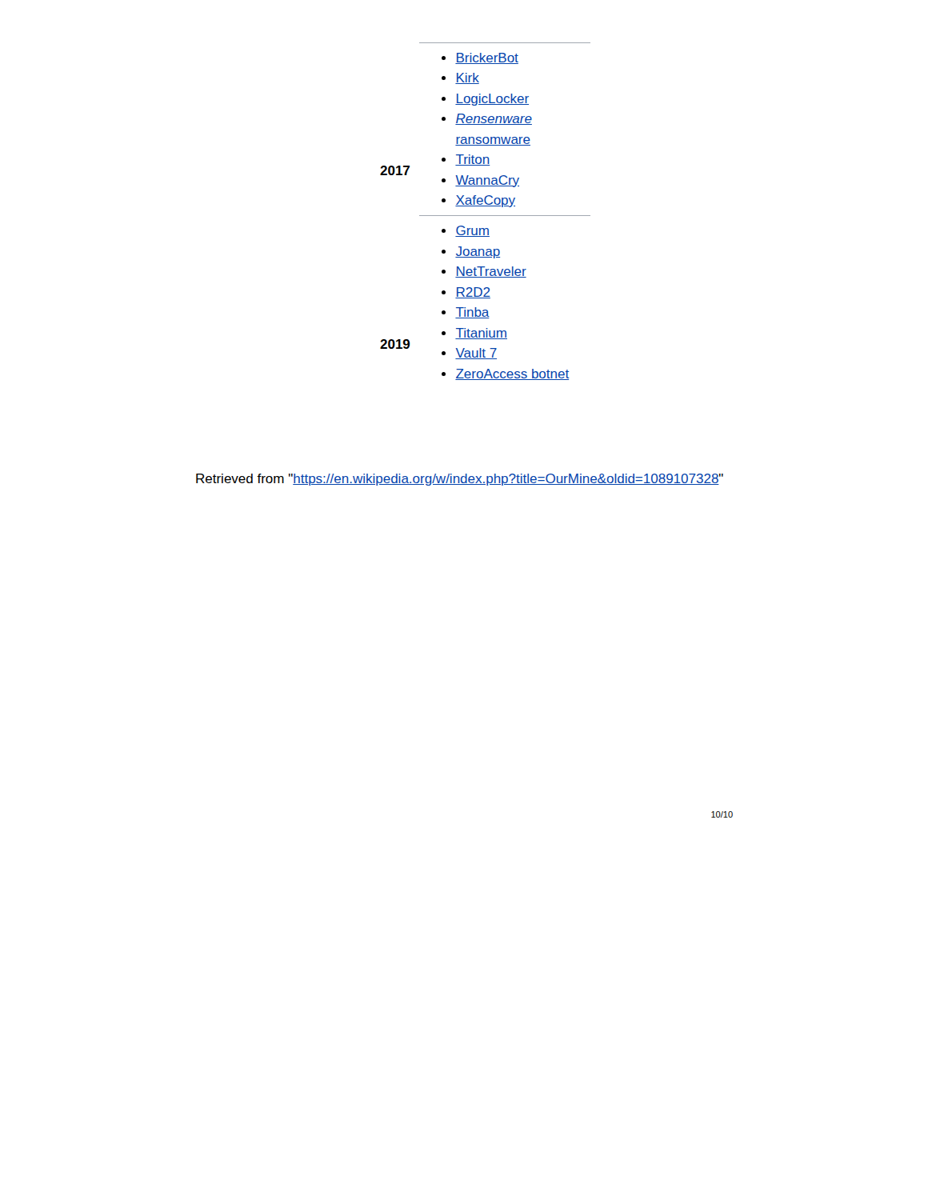| 2017 | BrickerBot Kirk LogicLocker Rensenware ransomware Triton WannaCry XafeCopy |
| 2019 | Grum Joanap NetTraveler R2D2 Tinba Titanium Vault 7 ZeroAccess botnet |
Retrieved from "https://en.wikipedia.org/w/index.php?title=OurMine&oldid=1089107328"
10/10